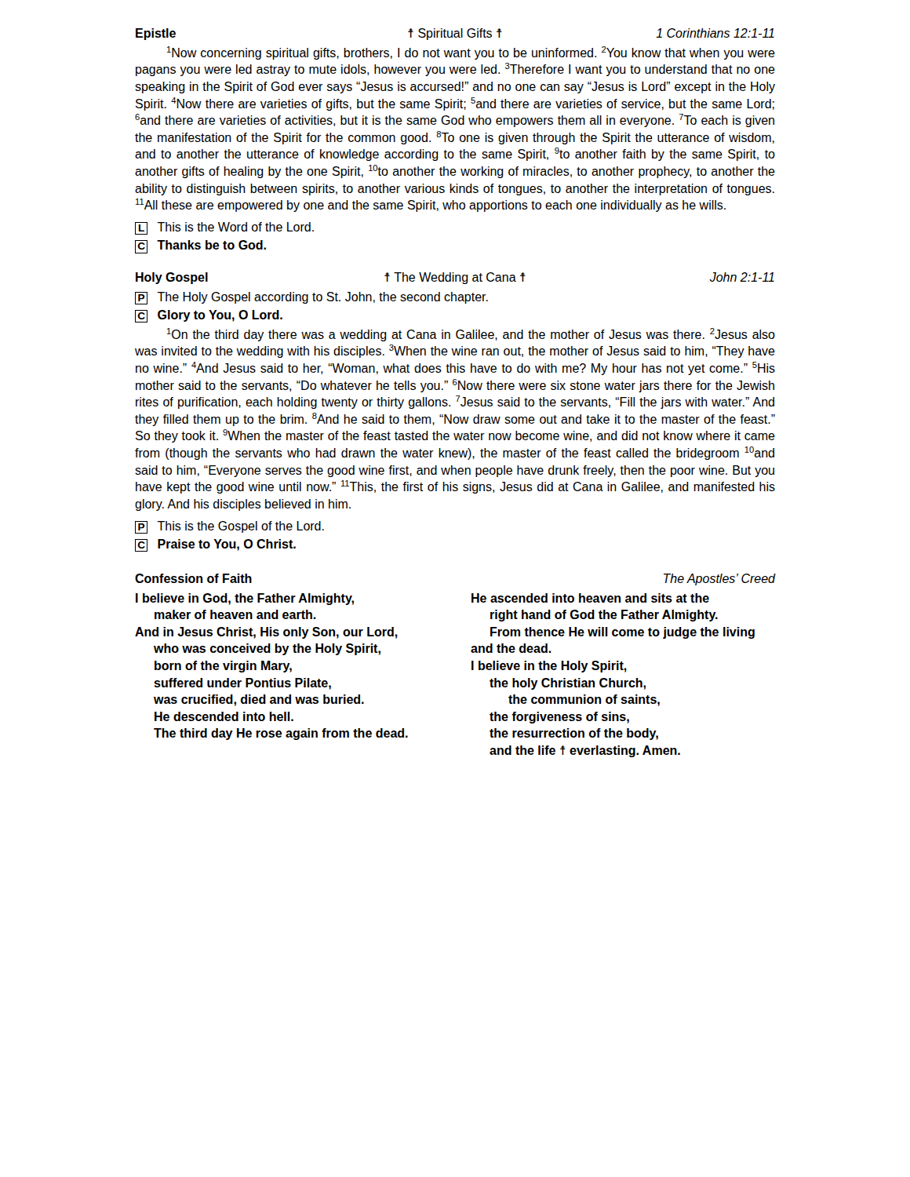Epistle ☨ Spiritual Gifts ☨ 1 Corinthians 12:1-11
1Now concerning spiritual gifts, brothers, I do not want you to be uninformed. 2You know that when you were pagans you were led astray to mute idols, however you were led. 3Therefore I want you to understand that no one speaking in the Spirit of God ever says “Jesus is accursed!” and no one can say “Jesus is Lord” except in the Holy Spirit. 4Now there are varieties of gifts, but the same Spirit; 5and there are varieties of service, but the same Lord; 6and there are varieties of activities, but it is the same God who empowers them all in everyone. 7To each is given the manifestation of the Spirit for the common good. 8To one is given through the Spirit the utterance of wisdom, and to another the utterance of knowledge according to the same Spirit, 9to another faith by the same Spirit, to another gifts of healing by the one Spirit, 10to another the working of miracles, to another prophecy, to another the ability to distinguish between spirits, to another various kinds of tongues, to another the interpretation of tongues. 11All these are empowered by one and the same Spirit, who apportions to each one individually as he wills.
L This is the Word of the Lord.
C Thanks be to God.
Holy Gospel ☨ The Wedding at Cana ☨ John 2:1-11
P The Holy Gospel according to St. John, the second chapter.
C Glory to You, O Lord.
1On the third day there was a wedding at Cana in Galilee, and the mother of Jesus was there. 2Jesus also was invited to the wedding with his disciples. 3When the wine ran out, the mother of Jesus said to him, “They have no wine.” 4And Jesus said to her, “Woman, what does this have to do with me? My hour has not yet come.” 5His mother said to the servants, “Do whatever he tells you.” 6Now there were six stone water jars there for the Jewish rites of purification, each holding twenty or thirty gallons. 7Jesus said to the servants, “Fill the jars with water.” And they filled them up to the brim. 8And he said to them, “Now draw some out and take it to the master of the feast.” So they took it. 9When the master of the feast tasted the water now become wine, and did not know where it came from (though the servants who had drawn the water knew), the master of the feast called the bridegroom 10and said to him, “Everyone serves the good wine first, and when people have drunk freely, then the poor wine. But you have kept the good wine until now.” 11This, the first of his signs, Jesus did at Cana in Galilee, and manifested his glory. And his disciples believed in him.
P This is the Gospel of the Lord.
C Praise to You, O Christ.
Confession of Faith The Apostles’ Creed
I believe in God, the Father Almighty,
maker of heaven and earth.
And in Jesus Christ, His only Son, our Lord,
who was conceived by the Holy Spirit,
born of the virgin Mary,
suffered under Pontius Pilate,
was crucified, died and was buried.
He descended into hell.
The third day He rose again from the dead.
He ascended into heaven and sits at the
right hand of God the Father Almighty.
From thence He will come to judge the living
and the dead.
I believe in the Holy Spirit,
the holy Christian Church,
the communion of saints,
the forgiveness of sins,
the resurrection of the body,
and the life ☨ everlasting. Amen.